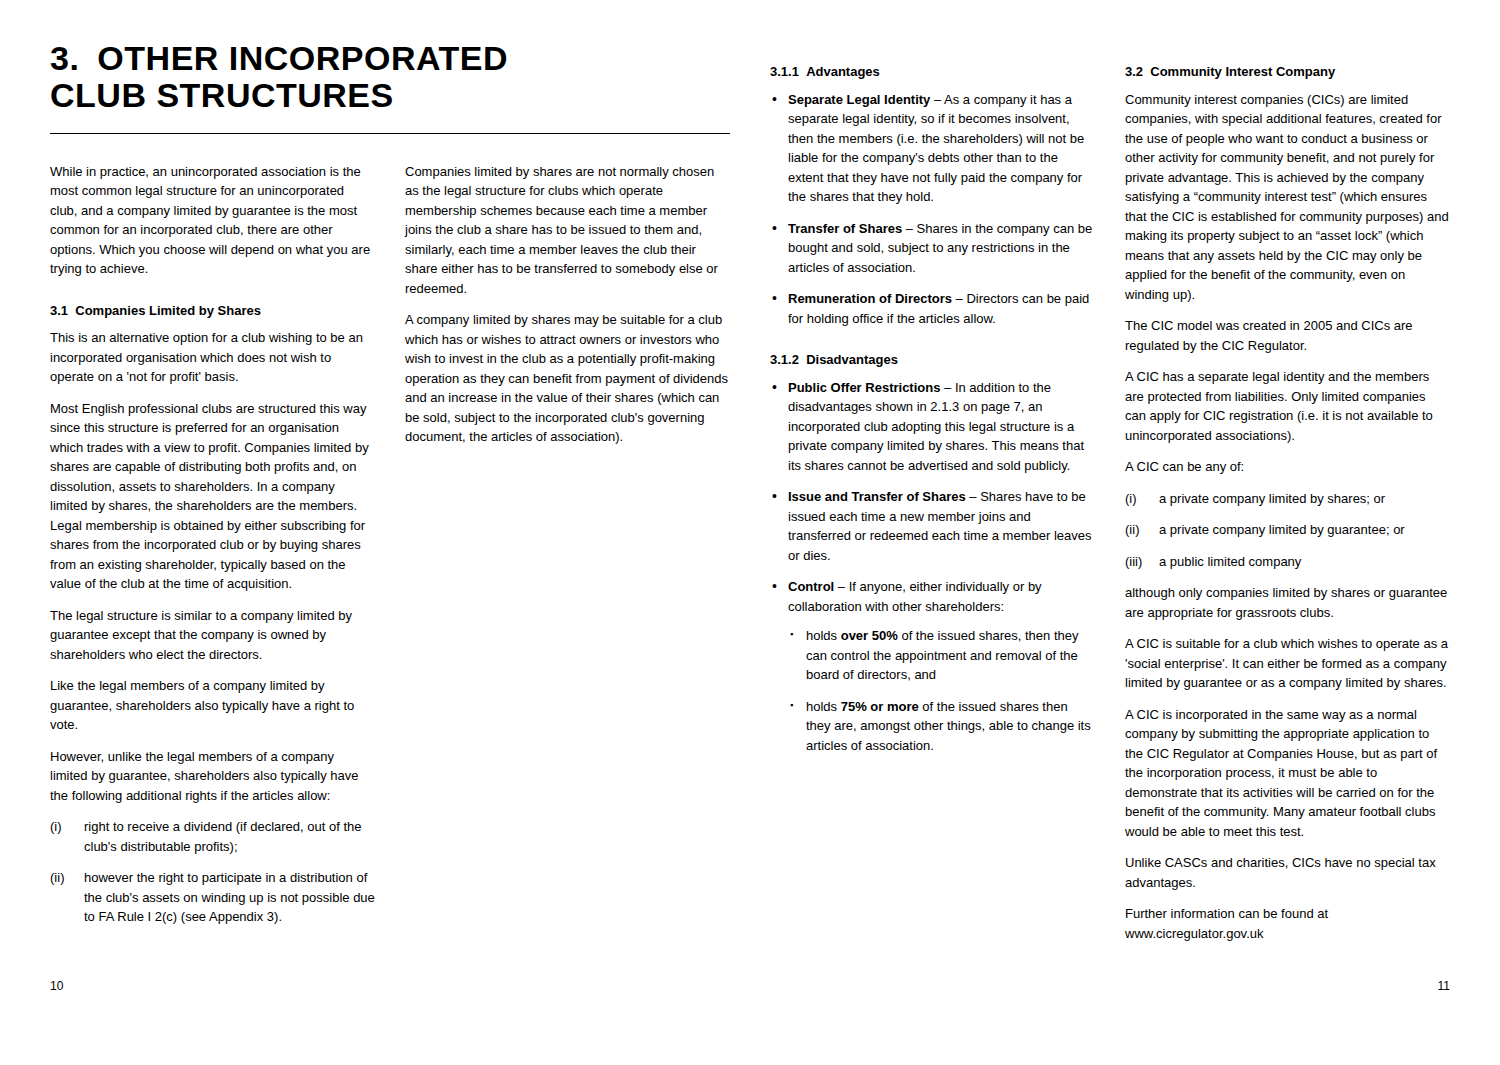3. OTHER INCORPORATED
CLUB STRUCTURES
While in practice, an unincorporated association is the most common legal structure for an unincorporated club, and a company limited by guarantee is the most common for an incorporated club, there are other options. Which you choose will depend on what you are trying to achieve.
3.1 Companies Limited by Shares
This is an alternative option for a club wishing to be an incorporated organisation which does not wish to operate on a 'not for profit' basis.
Most English professional clubs are structured this way since this structure is preferred for an organisation which trades with a view to profit. Companies limited by shares are capable of distributing both profits and, on dissolution, assets to shareholders. In a company limited by shares, the shareholders are the members. Legal membership is obtained by either subscribing for shares from the incorporated club or by buying shares from an existing shareholder, typically based on the value of the club at the time of acquisition.
The legal structure is similar to a company limited by guarantee except that the company is owned by shareholders who elect the directors.
Like the legal members of a company limited by guarantee, shareholders also typically have a right to vote.
However, unlike the legal members of a company limited by guarantee, shareholders also typically have the following additional rights if the articles allow:
right to receive a dividend (if declared, out of the club's distributable profits);
however the right to participate in a distribution of the club's assets on winding up is not possible due to FA Rule I 2(c) (see Appendix 3).
Companies limited by shares are not normally chosen as the legal structure for clubs which operate membership schemes because each time a member joins the club a share has to be issued to them and, similarly, each time a member leaves the club their share either has to be transferred to somebody else or redeemed.
A company limited by shares may be suitable for a club which has or wishes to attract owners or investors who wish to invest in the club as a potentially profit-making operation as they can benefit from payment of dividends and an increase in the value of their shares (which can be sold, subject to the incorporated club's governing document, the articles of association).
10
3.1.1 Advantages
Separate Legal Identity – As a company it has a separate legal identity, so if it becomes insolvent, then the members (i.e. the shareholders) will not be liable for the company's debts other than to the extent that they have not fully paid the company for the shares that they hold.
Transfer of Shares – Shares in the company can be bought and sold, subject to any restrictions in the articles of association.
Remuneration of Directors – Directors can be paid for holding office if the articles allow.
3.1.2 Disadvantages
Public Offer Restrictions – In addition to the disadvantages shown in 2.1.3 on page 7, an incorporated club adopting this legal structure is a private company limited by shares. This means that its shares cannot be advertised and sold publicly.
Issue and Transfer of Shares – Shares have to be issued each time a new member joins and transferred or redeemed each time a member leaves or dies.
Control – If anyone, either individually or by collaboration with other shareholders:
holds over 50% of the issued shares, then they can control the appointment and removal of the board of directors, and
holds 75% or more of the issued shares then they are, amongst other things, able to change its articles of association.
3.2 Community Interest Company
Community interest companies (CICs) are limited companies, with special additional features, created for the use of people who want to conduct a business or other activity for community benefit, and not purely for private advantage. This is achieved by the company satisfying a “community interest test” (which ensures that the CIC is established for community purposes) and making its property subject to an “asset lock” (which means that any assets held by the CIC may only be applied for the benefit of the community, even on winding up).
The CIC model was created in 2005 and CICs are regulated by the CIC Regulator.
A CIC has a separate legal identity and the members are protected from liabilities. Only limited companies can apply for CIC registration (i.e. it is not available to unincorporated associations).
A CIC can be any of:
a private company limited by shares; or
a private company limited by guarantee; or
a public limited company
although only companies limited by shares or guarantee are appropriate for grassroots clubs.
A CIC is suitable for a club which wishes to operate as a 'social enterprise'. It can either be formed as a company limited by guarantee or as a company limited by shares.
A CIC is incorporated in the same way as a normal company by submitting the appropriate application to the CIC Regulator at Companies House, but as part of the incorporation process, it must be able to demonstrate that its activities will be carried on for the benefit of the community. Many amateur football clubs would be able to meet this test.
Unlike CASCs and charities, CICs have no special tax advantages.
Further information can be found at
www.cicregulator.gov.uk
11